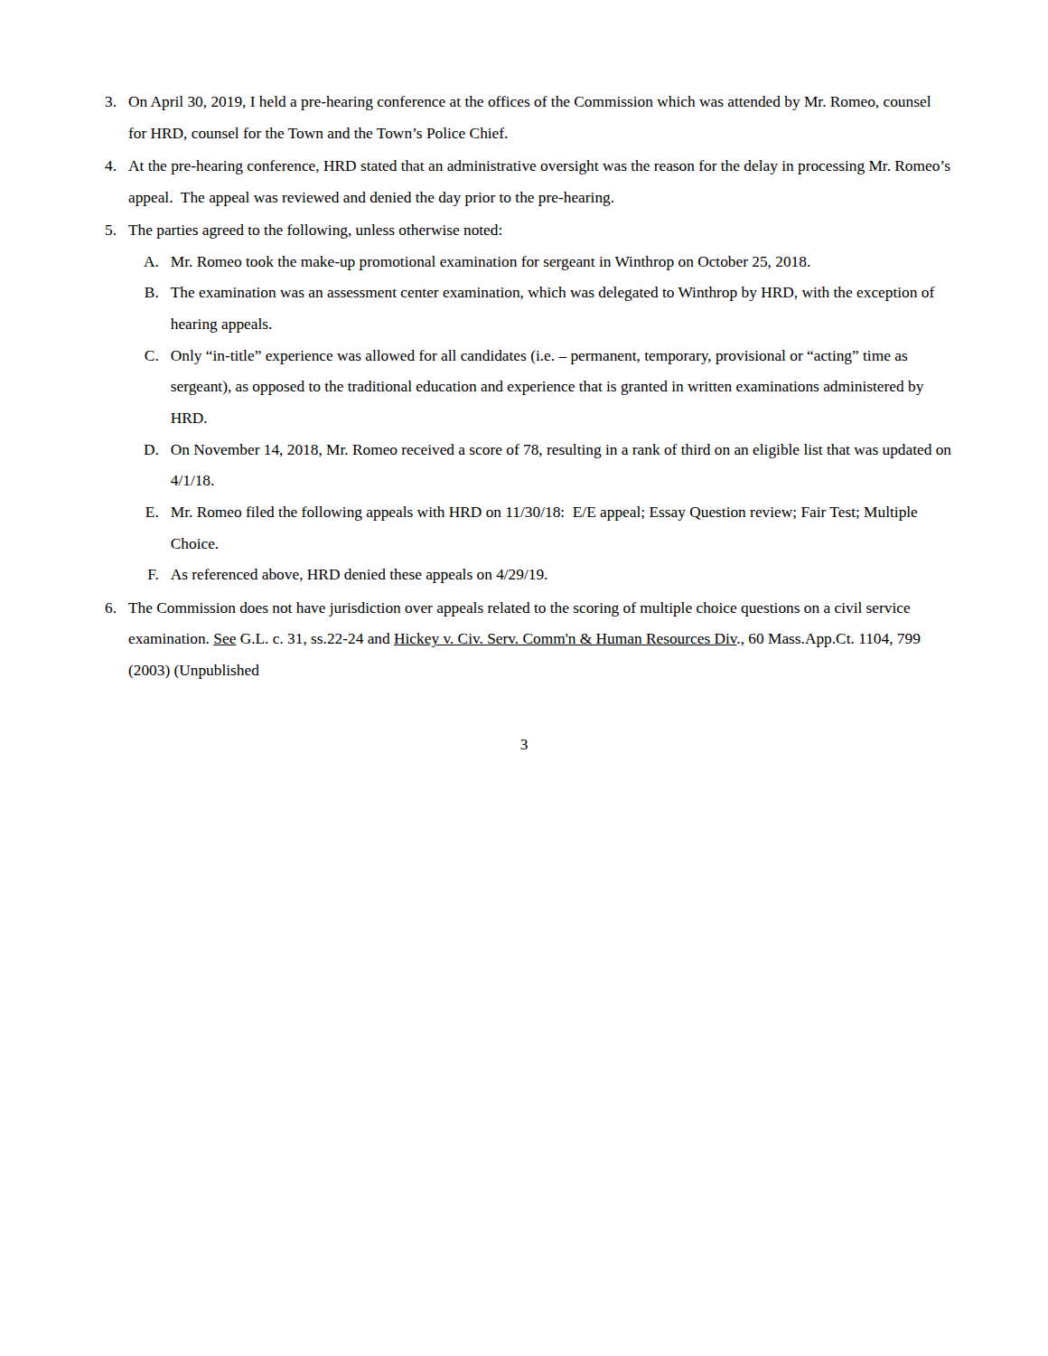On April 30, 2019, I held a pre-hearing conference at the offices of the Commission which was attended by Mr. Romeo, counsel for HRD, counsel for the Town and the Town’s Police Chief.
At the pre-hearing conference, HRD stated that an administrative oversight was the reason for the delay in processing Mr. Romeo’s appeal. The appeal was reviewed and denied the day prior to the pre-hearing.
The parties agreed to the following, unless otherwise noted:
Mr. Romeo took the make-up promotional examination for sergeant in Winthrop on October 25, 2018.
The examination was an assessment center examination, which was delegated to Winthrop by HRD, with the exception of hearing appeals.
Only “in-title” experience was allowed for all candidates (i.e. – permanent, temporary, provisional or “acting” time as sergeant), as opposed to the traditional education and experience that is granted in written examinations administered by HRD.
On November 14, 2018, Mr. Romeo received a score of 78, resulting in a rank of third on an eligible list that was updated on 4/1/18.
Mr. Romeo filed the following appeals with HRD on 11/30/18: E/E appeal; Essay Question review; Fair Test; Multiple Choice.
As referenced above, HRD denied these appeals on 4/29/19.
The Commission does not have jurisdiction over appeals related to the scoring of multiple choice questions on a civil service examination. See G.L. c. 31, ss.22-24 and Hickey v. Civ. Serv. Comm'n & Human Resources Div., 60 Mass.App.Ct. 1104, 799 (2003) (Unpublished
3